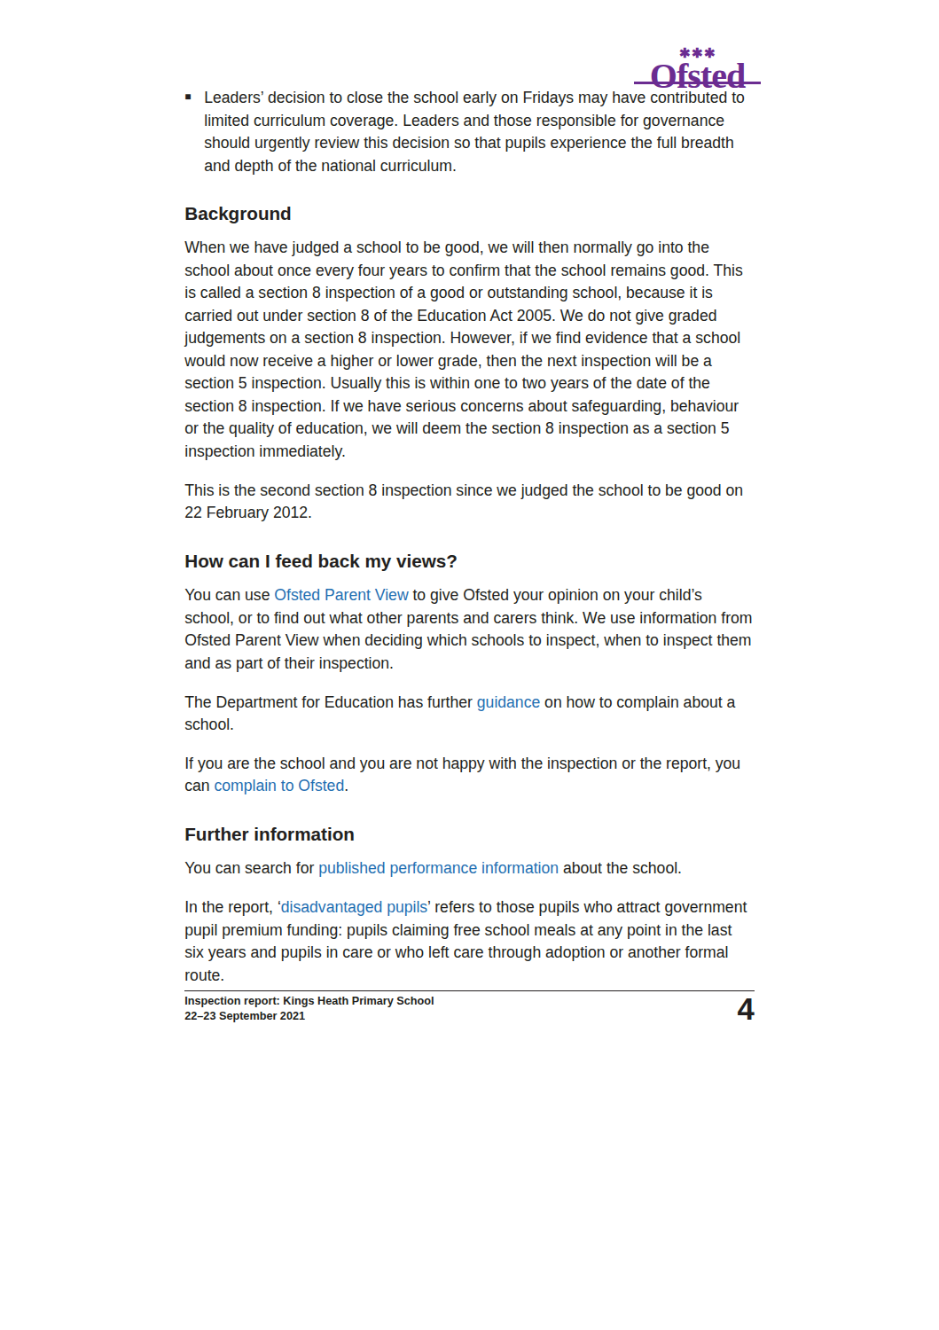✱✱✱
Ofsted
Leaders’ decision to close the school early on Fridays may have contributed to limited curriculum coverage. Leaders and those responsible for governance should urgently review this decision so that pupils experience the full breadth and depth of the national curriculum.
Background
When we have judged a school to be good, we will then normally go into the school about once every four years to confirm that the school remains good. This is called a section 8 inspection of a good or outstanding school, because it is carried out under section 8 of the Education Act 2005. We do not give graded judgements on a section 8 inspection. However, if we find evidence that a school would now receive a higher or lower grade, then the next inspection will be a section 5 inspection. Usually this is within one to two years of the date of the section 8 inspection. If we have serious concerns about safeguarding, behaviour or the quality of education, we will deem the section 8 inspection as a section 5 inspection immediately.
This is the second section 8 inspection since we judged the school to be good on 22 February 2012.
How can I feed back my views?
You can use Ofsted Parent View to give Ofsted your opinion on your child’s school, or to find out what other parents and carers think. We use information from Ofsted Parent View when deciding which schools to inspect, when to inspect them and as part of their inspection.
The Department for Education has further guidance on how to complain about a school.
If you are the school and you are not happy with the inspection or the report, you can complain to Ofsted.
Further information
You can search for published performance information about the school.
In the report, ‘disadvantaged pupils’ refers to those pupils who attract government pupil premium funding: pupils claiming free school meals at any point in the last six years and pupils in care or who left care through adoption or another formal route.
Inspection report: Kings Heath Primary School
22–23 September 2021
4